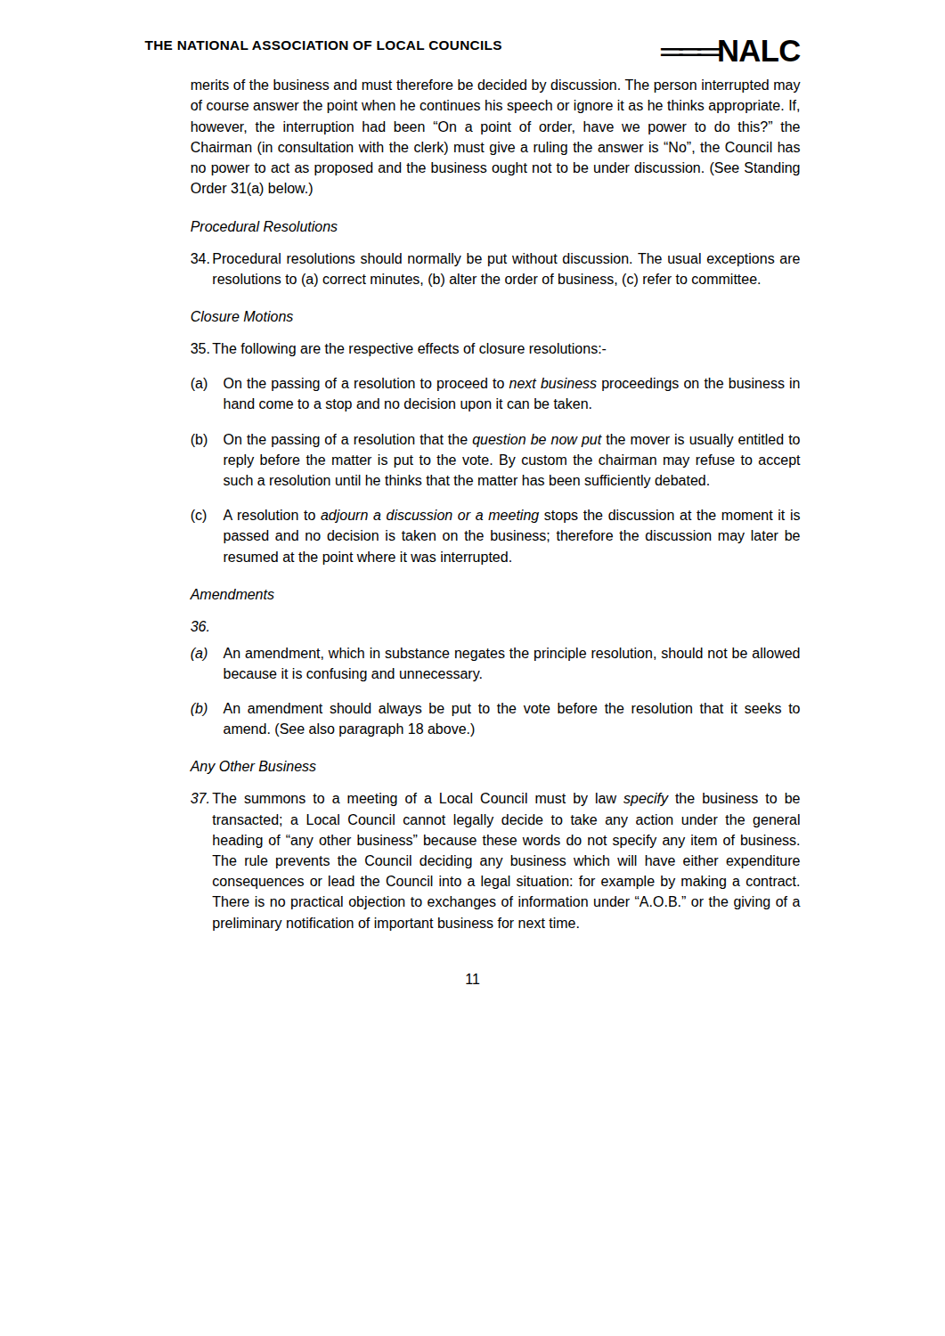THE NATIONAL ASSOCIATION OF LOCAL COUNCILS
═══NALC
merits of the business and must therefore be decided by discussion. The person interrupted may of course answer the point when he continues his speech or ignore it as he thinks appropriate. If, however, the interruption had been “On a point of order, have we power to do this?” the Chairman (in consultation with the clerk) must give a ruling the answer is “No”, the Council has no power to act as proposed and the business ought not to be under discussion. (See Standing Order 31(a) below.)
Procedural Resolutions
34. Procedural resolutions should normally be put without discussion. The usual exceptions are resolutions to (a) correct minutes, (b) alter the order of business, (c) refer to committee.
Closure Motions
35. The following are the respective effects of closure resolutions:-
(a) On the passing of a resolution to proceed to next business proceedings on the business in hand come to a stop and no decision upon it can be taken.
(b) On the passing of a resolution that the question be now put the mover is usually entitled to reply before the matter is put to the vote. By custom the chairman may refuse to accept such a resolution until he thinks that the matter has been sufficiently debated.
(c) A resolution to adjourn a discussion or a meeting stops the discussion at the moment it is passed and no decision is taken on the business; therefore the discussion may later be resumed at the point where it was interrupted.
Amendments
36.
(a) An amendment, which in substance negates the principle resolution, should not be allowed because it is confusing and unnecessary.
(b) An amendment should always be put to the vote before the resolution that it seeks to amend. (See also paragraph 18 above.)
Any Other Business
37. The summons to a meeting of a Local Council must by law specify the business to be transacted; a Local Council cannot legally decide to take any action under the general heading of “any other business” because these words do not specify any item of business. The rule prevents the Council deciding any business which will have either expenditure consequences or lead the Council into a legal situation: for example by making a contract. There is no practical objection to exchanges of information under “A.O.B.” or the giving of a preliminary notification of important business for next time.
11